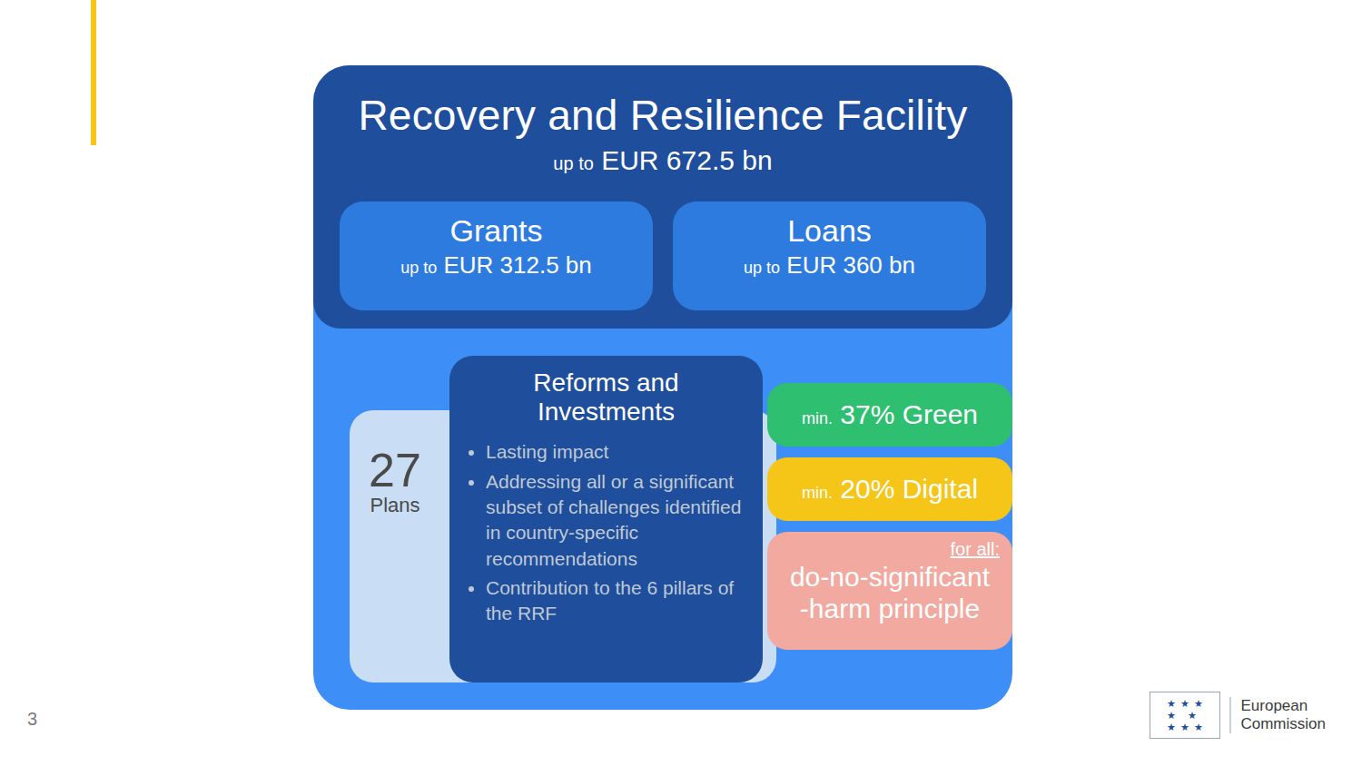3
Recovery and Resilience Facility
up to EUR 672.5 bn
Grants
up to EUR 312.5 bn
Loans
up to EUR 360 bn
27
Plans
Reforms and
Investments
Lasting impact
Addressing all or a significant subset of challenges identified in country-specific recommendations
Contribution to the 6 pillars of the RRF
min. 37% Green
min. 20% Digital
for all: do-no-significant
-harm principle
★ ★ ★
★ ★
★ ★ ★
European
Commission